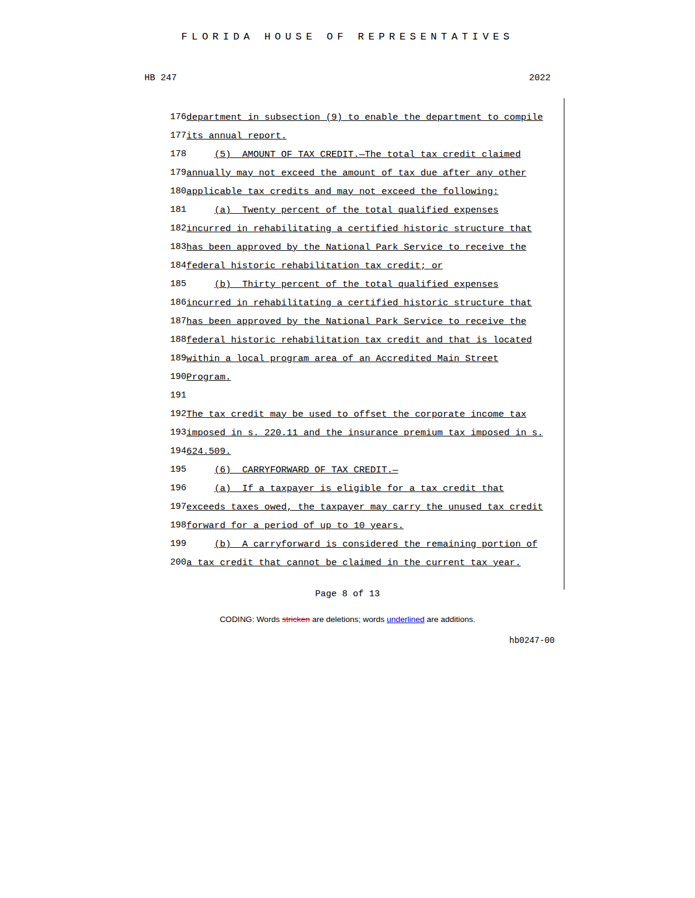FLORIDA HOUSE OF REPRESENTATIVES
HB 247 2022
| 176 | department in subsection (9) to enable the department to compile |
| 177 | its annual report. |
| 178 | (5) AMOUNT OF TAX CREDIT.—The total tax credit claimed |
| 179 | annually may not exceed the amount of tax due after any other |
| 180 | applicable tax credits and may not exceed the following: |
| 181 | (a) Twenty percent of the total qualified expenses |
| 182 | incurred in rehabilitating a certified historic structure that |
| 183 | has been approved by the National Park Service to receive the |
| 184 | federal historic rehabilitation tax credit; or |
| 185 | (b) Thirty percent of the total qualified expenses |
| 186 | incurred in rehabilitating a certified historic structure that |
| 187 | has been approved by the National Park Service to receive the |
| 188 | federal historic rehabilitation tax credit and that is located |
| 189 | within a local program area of an Accredited Main Street |
| 190 | Program. |
| 191 | |
| 192 | The tax credit may be used to offset the corporate income tax |
| 193 | imposed in s. 220.11 and the insurance premium tax imposed in s. |
| 194 | 624.509. |
| 195 | (6) CARRYFORWARD OF TAX CREDIT.— |
| 196 | (a) If a taxpayer is eligible for a tax credit that |
| 197 | exceeds taxes owed, the taxpayer may carry the unused tax credit |
| 198 | forward for a period of up to 10 years. |
| 199 | (b) A carryforward is considered the remaining portion of |
| 200 | a tax credit that cannot be claimed in the current tax year. |
Page 8 of 13
CODING: Words stricken are deletions; words underlined are additions.
hb0247-00